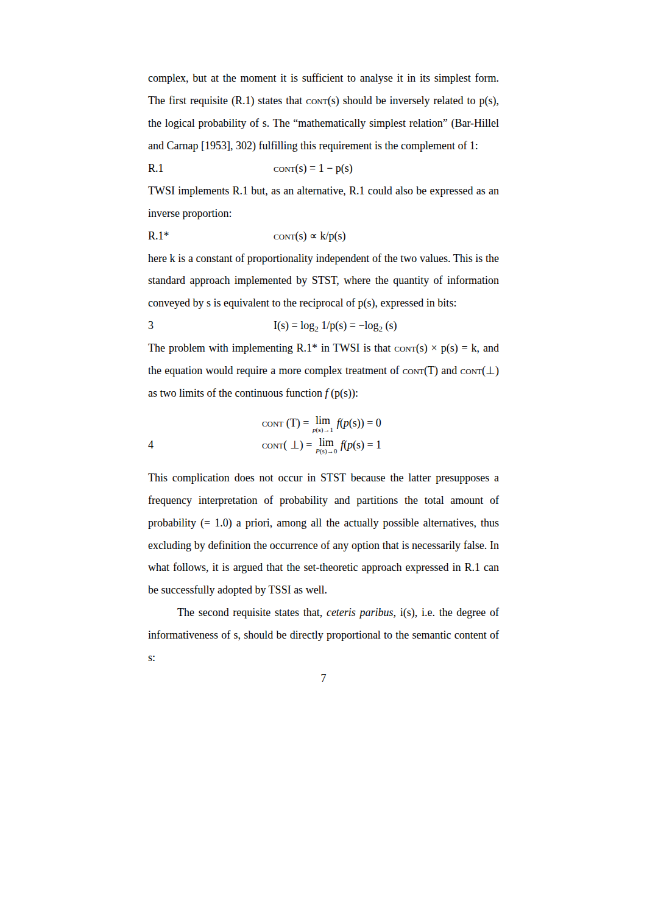complex, but at the moment it is sufficient to analyse it in its simplest form. The first requisite (R.1) states that cont(s) should be inversely related to p(s), the logical probability of s. The “mathematically simplest relation” (Bar-Hillel and Carnap [1953], 302) fulfilling this requirement is the complement of 1:
R.1 cont(s) = 1 − p(s)
TWSI implements R.1 but, as an alternative, R.1 could also be expressed as an inverse proportion:
R.1* cont(s) ∝ k/p(s)
here k is a constant of proportionality independent of the two values. This is the standard approach implemented by STST, where the quantity of information conveyed by s is equivalent to the reciprocal of p(s), expressed in bits:
3 I(s) = log2 1/p(s) = −log2 (s)
The problem with implementing R.1* in TWSI is that cont(s) × p(s) = k, and the equation would require a more complex treatment of cont(T) and cont(⊥) as two limits of the continuous function f (p(s)):
4 cont (T) = lim p(s)→1 f(p(s)) = 0 cont( ⊥) = lim P(s)→0 f(p(s) = 1
This complication does not occur in STST because the latter presupposes a frequency interpretation of probability and partitions the total amount of probability (= 1.0) a priori, among all the actually possible alternatives, thus excluding by definition the occurrence of any option that is necessarily false. In what follows, it is argued that the set-theoretic approach expressed in R.1 can be successfully adopted by TSSI as well.
The second requisite states that, ceteris paribus, i(s), i.e. the degree of informativeness of s, should be directly proportional to the semantic content of s:
7